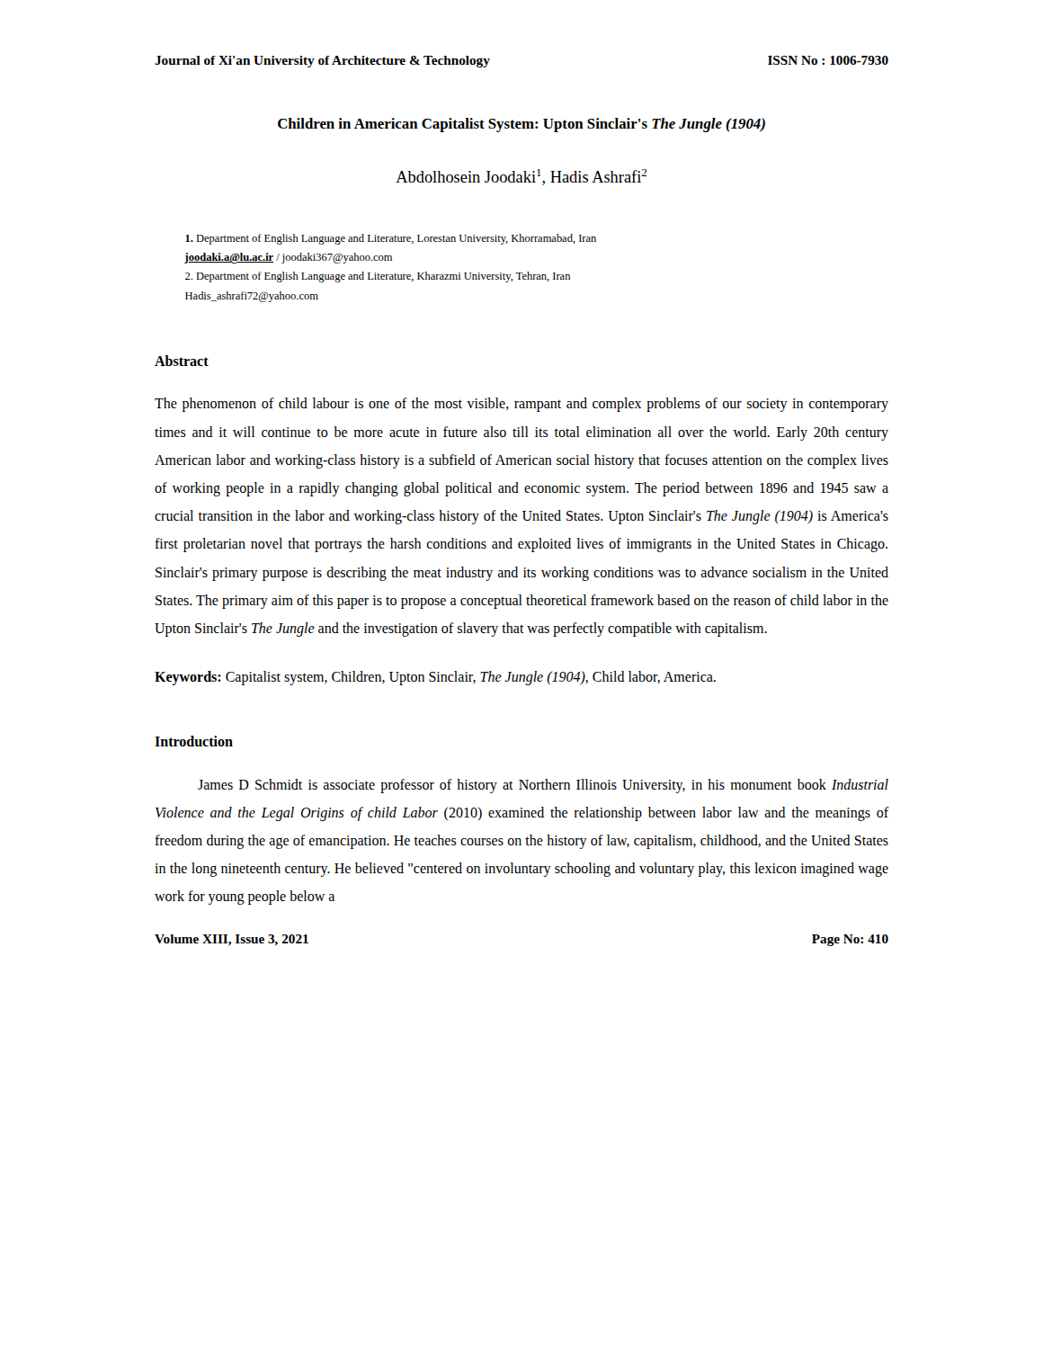Journal of Xi'an University of Architecture & Technology ISSN No : 1006-7930
Children in American Capitalist System: Upton Sinclair's The Jungle (1904)
Abdolhosein Joodaki1, Hadis Ashrafi2
1. Department of English Language and Literature, Lorestan University, Khorramabad, Iran
joodaki.a@lu.ac.ir / joodaki367@yahoo.com
2. Department of English Language and Literature, Kharazmi University, Tehran, Iran
Hadis_ashrafi72@yahoo.com
Abstract
The phenomenon of child labour is one of the most visible, rampant and complex problems of our society in contemporary times and it will continue to be more acute in future also till its total elimination all over the world. Early 20th century American labor and working-class history is a subfield of American social history that focuses attention on the complex lives of working people in a rapidly changing global political and economic system. The period between 1896 and 1945 saw a crucial transition in the labor and working-class history of the United States. Upton Sinclair's The Jungle (1904) is America's first proletarian novel that portrays the harsh conditions and exploited lives of immigrants in the United States in Chicago. Sinclair's primary purpose is describing the meat industry and its working conditions was to advance socialism in the United States. The primary aim of this paper is to propose a conceptual theoretical framework based on the reason of child labor in the Upton Sinclair's The Jungle and the investigation of slavery that was perfectly compatible with capitalism.
Keywords: Capitalist system, Children, Upton Sinclair, The Jungle (1904), Child labor, America.
Introduction
James D Schmidt is associate professor of history at Northern Illinois University, in his monument book Industrial Violence and the Legal Origins of child Labor (2010) examined the relationship between labor law and the meanings of freedom during the age of emancipation. He teaches courses on the history of law, capitalism, childhood, and the United States in the long nineteenth century. He believed "centered on involuntary schooling and voluntary play, this lexicon imagined wage work for young people below a
Volume XIII, Issue 3, 2021 Page No: 410